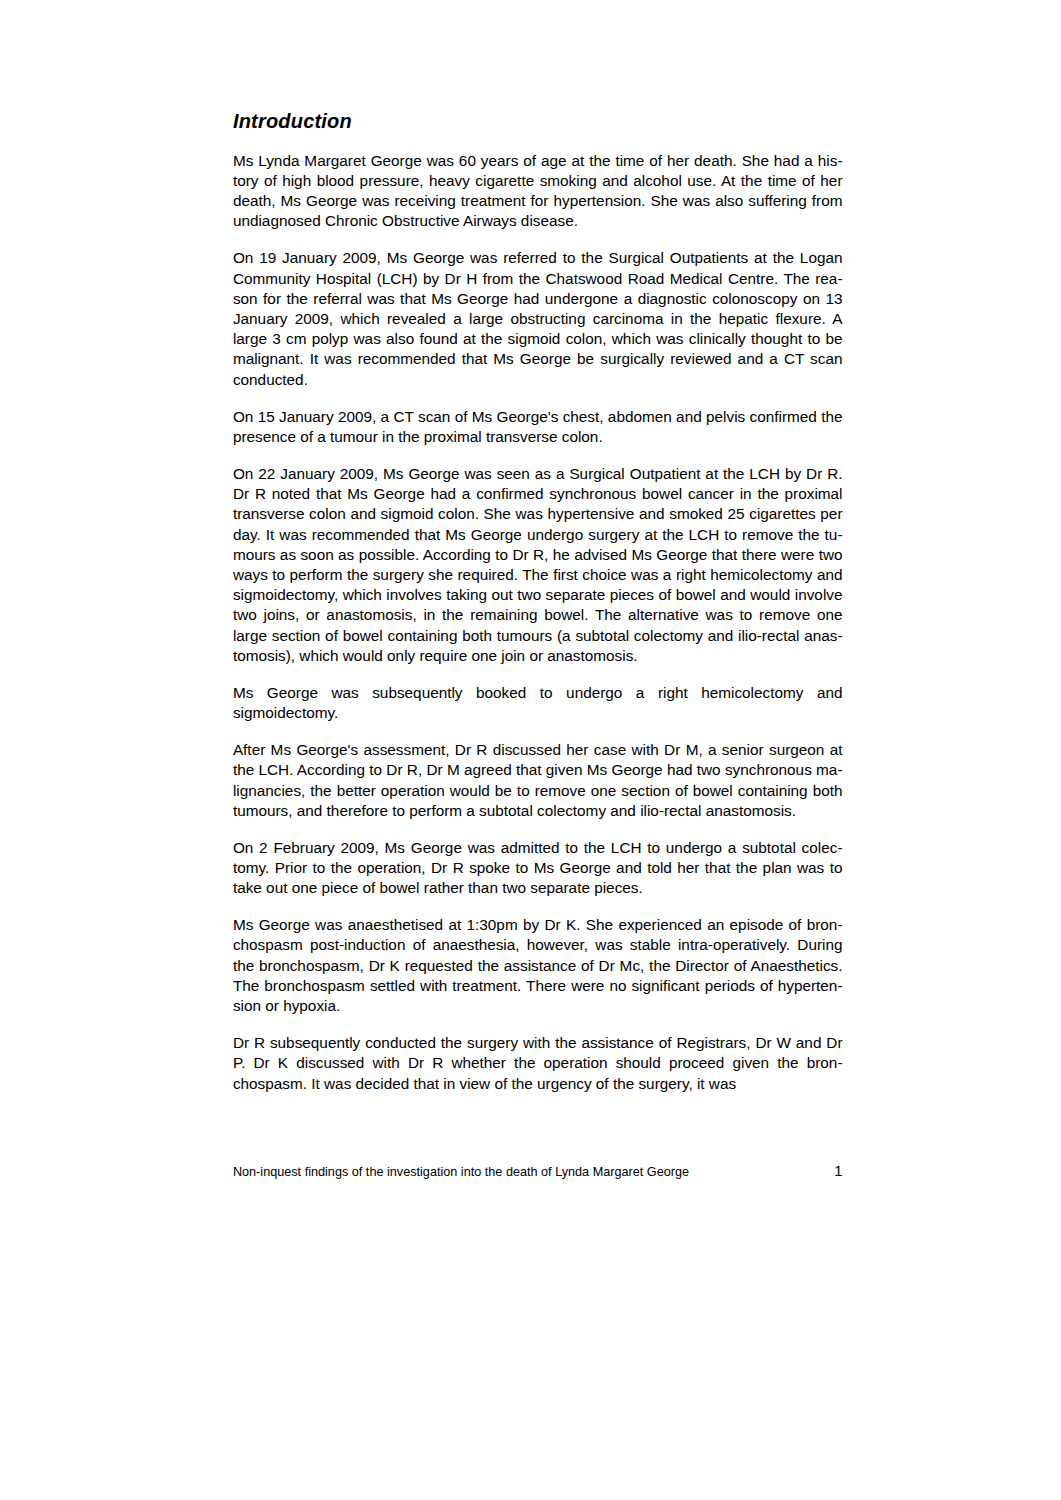Introduction
Ms Lynda Margaret George was 60 years of age at the time of her death. She had a history of high blood pressure, heavy cigarette smoking and alcohol use. At the time of her death, Ms George was receiving treatment for hypertension. She was also suffering from undiagnosed Chronic Obstructive Airways disease.
On 19 January 2009, Ms George was referred to the Surgical Outpatients at the Logan Community Hospital (LCH) by Dr H from the Chatswood Road Medical Centre. The reason for the referral was that Ms George had undergone a diagnostic colonoscopy on 13 January 2009, which revealed a large obstructing carcinoma in the hepatic flexure. A large 3 cm polyp was also found at the sigmoid colon, which was clinically thought to be malignant. It was recommended that Ms George be surgically reviewed and a CT scan conducted.
On 15 January 2009, a CT scan of Ms George's chest, abdomen and pelvis confirmed the presence of a tumour in the proximal transverse colon.
On 22 January 2009, Ms George was seen as a Surgical Outpatient at the LCH by Dr R. Dr R noted that Ms George had a confirmed synchronous bowel cancer in the proximal transverse colon and sigmoid colon. She was hypertensive and smoked 25 cigarettes per day. It was recommended that Ms George undergo surgery at the LCH to remove the tumours as soon as possible. According to Dr R, he advised Ms George that there were two ways to perform the surgery she required. The first choice was a right hemicolectomy and sigmoidectomy, which involves taking out two separate pieces of bowel and would involve two joins, or anastomosis, in the remaining bowel. The alternative was to remove one large section of bowel containing both tumours (a subtotal colectomy and ilio-rectal anastomosis), which would only require one join or anastomosis.
Ms George was subsequently booked to undergo a right hemicolectomy and sigmoidectomy.
After Ms George's assessment, Dr R discussed her case with Dr M, a senior surgeon at the LCH. According to Dr R, Dr M agreed that given Ms George had two synchronous malignancies, the better operation would be to remove one section of bowel containing both tumours, and therefore to perform a subtotal colectomy and ilio-rectal anastomosis.
On 2 February 2009, Ms George was admitted to the LCH to undergo a subtotal colectomy. Prior to the operation, Dr R spoke to Ms George and told her that the plan was to take out one piece of bowel rather than two separate pieces.
Ms George was anaesthetised at 1:30pm by Dr K. She experienced an episode of bronchospasm post-induction of anaesthesia, however, was stable intra-operatively. During the bronchospasm, Dr K requested the assistance of Dr Mc, the Director of Anaesthetics. The bronchospasm settled with treatment. There were no significant periods of hypertension or hypoxia.
Dr R subsequently conducted the surgery with the assistance of Registrars, Dr W and Dr P. Dr K discussed with Dr R whether the operation should proceed given the bronchospasm. It was decided that in view of the urgency of the surgery, it was
Non-inquest findings of the investigation into the death of Lynda Margaret George
1